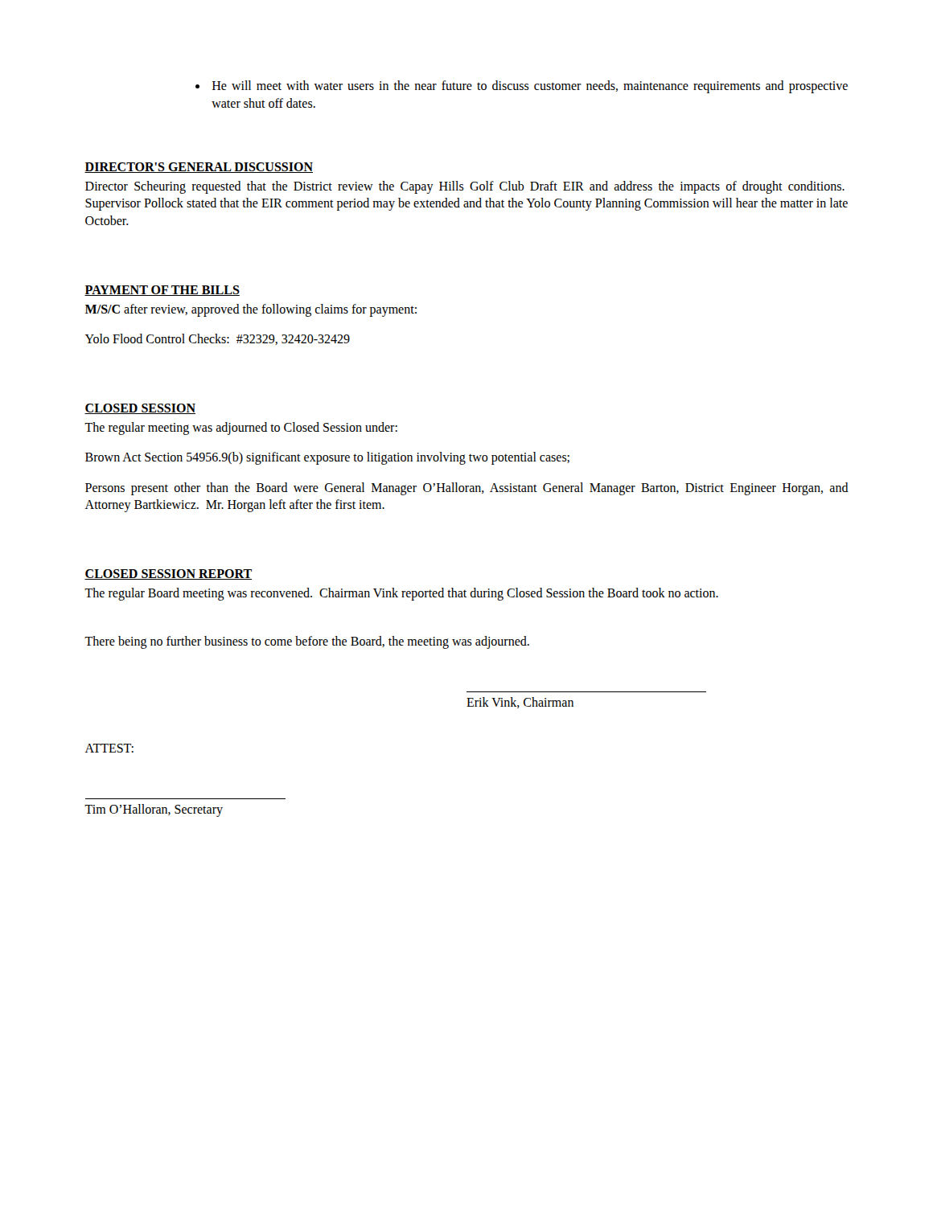He will meet with water users in the near future to discuss customer needs, maintenance requirements and prospective water shut off dates.
DIRECTOR'S GENERAL DISCUSSION
Director Scheuring requested that the District review the Capay Hills Golf Club Draft EIR and address the impacts of drought conditions. Supervisor Pollock stated that the EIR comment period may be extended and that the Yolo County Planning Commission will hear the matter in late October.
PAYMENT OF THE BILLS
M/S/C after review, approved the following claims for payment:
Yolo Flood Control Checks: #32329, 32420-32429
CLOSED SESSION
The regular meeting was adjourned to Closed Session under:
Brown Act Section 54956.9(b) significant exposure to litigation involving two potential cases;
Persons present other than the Board were General Manager O’Halloran, Assistant General Manager Barton, District Engineer Horgan, and Attorney Bartkiewicz. Mr. Horgan left after the first item.
CLOSED SESSION REPORT
The regular Board meeting was reconvened. Chairman Vink reported that during Closed Session the Board took no action.
There being no further business to come before the Board, the meeting was adjourned.
Erik Vink, Chairman
ATTEST:
Tim O’Halloran, Secretary